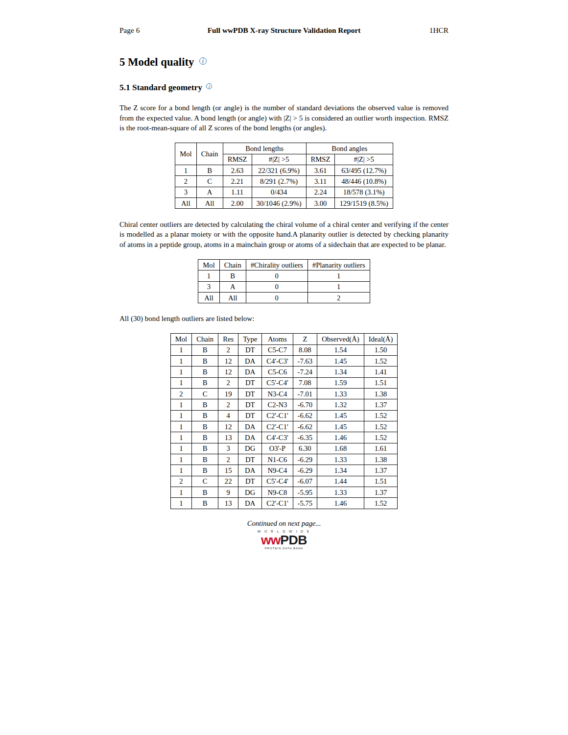Page 6
Full wwPDB X-ray Structure Validation Report
1HCR
5 Model quality i
5.1 Standard geometry i
The Z score for a bond length (or angle) is the number of standard deviations the observed value is removed from the expected value. A bond length (or angle) with |Z| > 5 is considered an outlier worth inspection. RMSZ is the root-mean-square of all Z scores of the bond lengths (or angles).
| Mol | Chain | Bond lengths | Bond angles |
| --- | --- | --- | --- |
| RMSZ | #/Z/ >5 | RMSZ | #/Z/ >5 |
| 1 | B | 2.63 | 22/321 (6.9%) | 3.61 | 63/495 (12.7%) |
| 2 | C | 2.21 | 8/291 (2.7%) | 3.11 | 48/446 (10.8%) |
| 3 | A | 1.11 | 0/434 | 2.24 | 18/578 (3.1%) |
| All | All | 2.00 | 30/1046 (2.9%) | 3.00 | 129/1519 (8.5%) |
Chiral center outliers are detected by calculating the chiral volume of a chiral center and verifying if the center is modelled as a planar moiety or with the opposite hand.A planarity outlier is detected by checking planarity of atoms in a peptide group, atoms in a mainchain group or atoms of a sidechain that are expected to be planar.
| Mol | Chain | #Chirality outliers | #Planarity outliers |
| --- | --- | --- | --- |
| 1 | B | 0 | 1 |
| 3 | A | 0 | 1 |
| All | All | 0 | 2 |
All (30) bond length outliers are listed below:
| Mol | Chain | Res | Type | Atoms | Z | Observed(Å) | Ideal(Å) |
| --- | --- | --- | --- | --- | --- | --- | --- |
| 1 | B | 2 | DT | C5-C7 | 8.08 | 1.54 | 1.50 |
| 1 | B | 12 | DA | C4'-C3' | -7.63 | 1.45 | 1.52 |
| 1 | B | 12 | DA | C5-C6 | -7.24 | 1.34 | 1.41 |
| 1 | B | 2 | DT | C5'-C4' | 7.08 | 1.59 | 1.51 |
| 2 | C | 19 | DT | N3-C4 | -7.01 | 1.33 | 1.38 |
| 1 | B | 2 | DT | C2-N3 | -6.70 | 1.32 | 1.37 |
| 1 | B | 4 | DT | C2'-C1' | -6.62 | 1.45 | 1.52 |
| 1 | B | 12 | DA | C2'-C1' | -6.62 | 1.45 | 1.52 |
| 1 | B | 13 | DA | C4'-C3' | -6.35 | 1.46 | 1.52 |
| 1 | B | 3 | DG | O3'-P | 6.30 | 1.68 | 1.61 |
| 1 | B | 2 | DT | N1-C6 | -6.29 | 1.33 | 1.38 |
| 1 | B | 15 | DA | N9-C4 | -6.29 | 1.34 | 1.37 |
| 2 | C | 22 | DT | C5'-C4' | -6.07 | 1.44 | 1.51 |
| 1 | B | 9 | DG | N9-C8 | -5.95 | 1.33 | 1.37 |
| 1 | B | 13 | DA | C2'-C1' | -5.75 | 1.46 | 1.52 |
Continued on next page...
W O R L D W I D E
ww PDB
PROTEIN DATA BANK